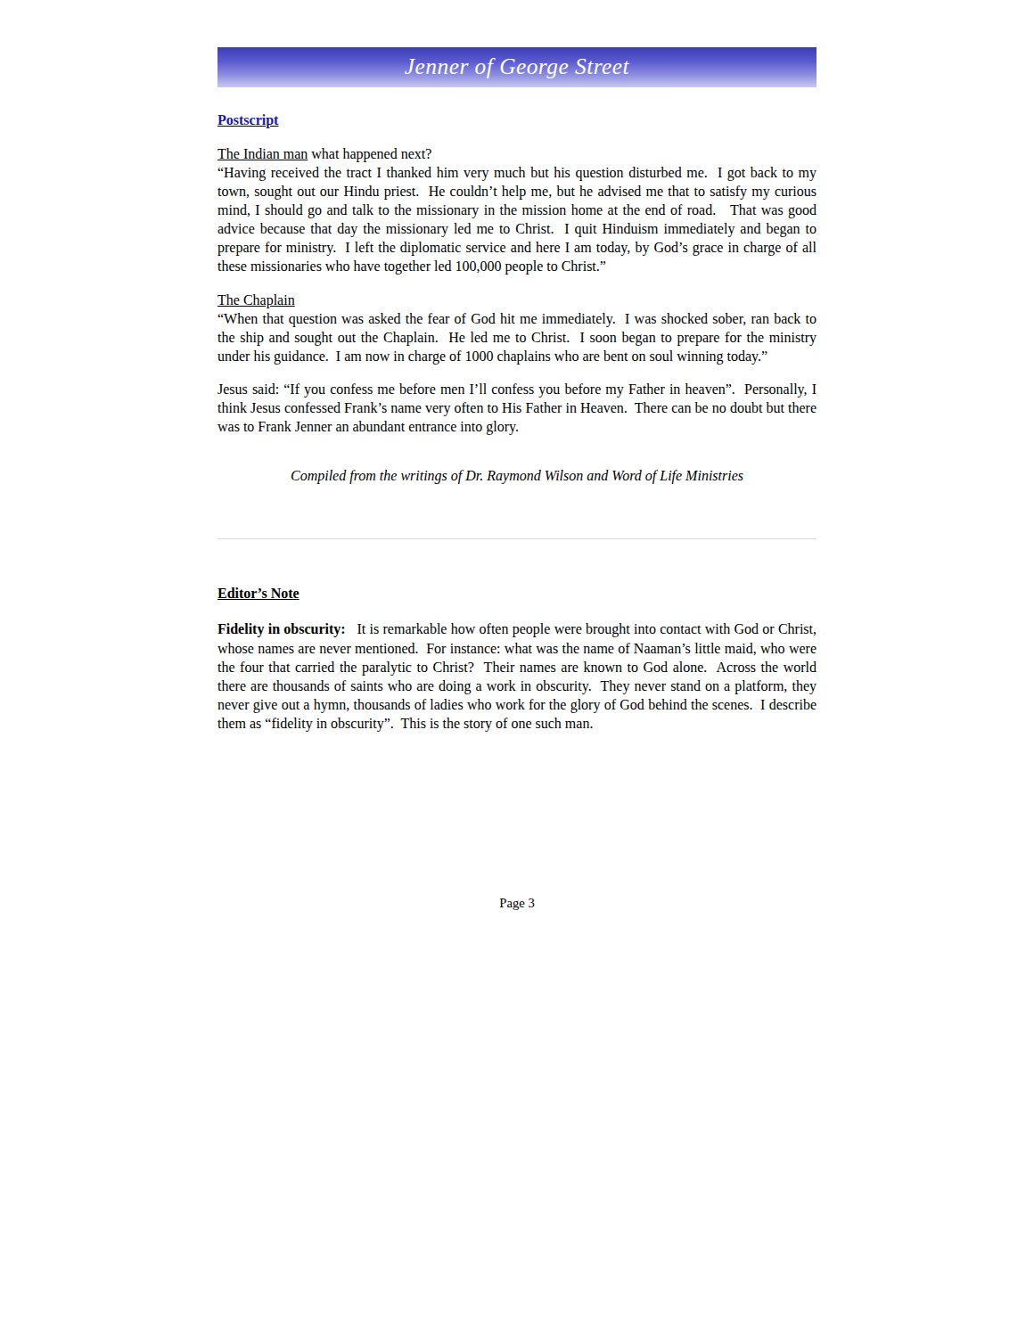Jenner of George Street
Postscript
The Indian man what happened next?
“Having received the tract I thanked him very much but his question disturbed me. I got back to my town, sought out our Hindu priest. He couldn’t help me, but he advised me that to satisfy my curious mind, I should go and talk to the missionary in the mission home at the end of road. That was good advice because that day the missionary led me to Christ. I quit Hinduism immediately and began to prepare for ministry. I left the diplomatic service and here I am today, by God’s grace in charge of all these missionaries who have together led 100,000 people to Christ.”
The Chaplain
“When that question was asked the fear of God hit me immediately. I was shocked sober, ran back to the ship and sought out the Chaplain. He led me to Christ. I soon began to prepare for the ministry under his guidance. I am now in charge of 1000 chaplains who are bent on soul winning today.”
Jesus said: “If you confess me before men I’ll confess you before my Father in heaven”. Personally, I think Jesus confessed Frank’s name very often to His Father in Heaven. There can be no doubt but there was to Frank Jenner an abundant entrance into glory.
Compiled from the writings of Dr. Raymond Wilson and Word of Life Ministries
Editor’s Note
Fidelity in obscurity: It is remarkable how often people were brought into contact with God or Christ, whose names are never mentioned. For instance: what was the name of Naaman’s little maid, who were the four that carried the paralytic to Christ? Their names are known to God alone. Across the world there are thousands of saints who are doing a work in obscurity. They never stand on a platform, they never give out a hymn, thousands of ladies who work for the glory of God behind the scenes. I describe them as “fidelity in obscurity”. This is the story of one such man.
Page 3